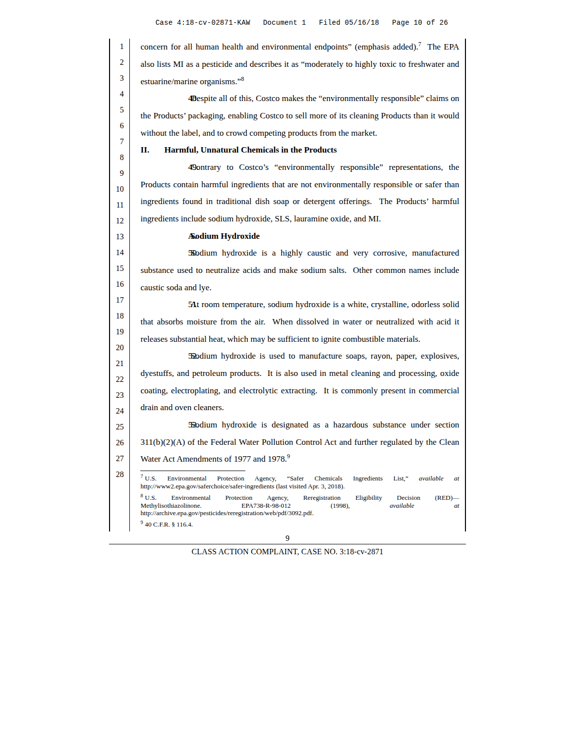Case 4:18-cv-02871-KAW Document 1 Filed 05/16/18 Page 10 of 26
1
2
3
4
5
6
7
8
9
10
11
12
13
14
15
16
17
18
19
20
21
22
23
24
25
26
27
28
concern for all human health and environmental endpoints” (emphasis added).7 The EPA also lists MI as a pesticide and describes it as “moderately to highly toxic to freshwater and estuarine/marine organisms.”8
48. Despite all of this, Costco makes the “environmentally responsible” claims on the Products’ packaging, enabling Costco to sell more of its cleaning Products than it would without the label, and to crowd competing products from the market.
II. Harmful, Unnatural Chemicals in the Products
49. Contrary to Costco’s “environmentally responsible” representations, the Products contain harmful ingredients that are not environmentally responsible or safer than ingredients found in traditional dish soap or detergent offerings. The Products’ harmful ingredients include sodium hydroxide, SLS, lauramine oxide, and MI.
A. Sodium Hydroxide
50. Sodium hydroxide is a highly caustic and very corrosive, manufactured substance used to neutralize acids and make sodium salts. Other common names include caustic soda and lye.
51. At room temperature, sodium hydroxide is a white, crystalline, odorless solid that absorbs moisture from the air. When dissolved in water or neutralized with acid it releases substantial heat, which may be sufficient to ignite combustible materials.
52. Sodium hydroxide is used to manufacture soaps, rayon, paper, explosives, dyestuffs, and petroleum products. It is also used in metal cleaning and processing, oxide coating, electroplating, and electrolytic extracting. It is commonly present in commercial drain and oven cleaners.
53. Sodium hydroxide is designated as a hazardous substance under section 311(b)(2)(A) of the Federal Water Pollution Control Act and further regulated by the Clean Water Act Amendments of 1977 and 1978.9
7 U.S. Environmental Protection Agency, “Safer Chemicals Ingredients List,” available at http://www2.epa.gov/saferchoice/safer-ingredients (last visited Apr. 3, 2018).
8 U.S. Environmental Protection Agency, Reregistration Eligibility Decision (RED)—Methylisothiazolinone. EPA738-R-98-012 (1998), available at http://archive.epa.gov/pesticides/reregistration/web/pdf/3092.pdf.
940 C.F.R. § 116.4.
9
CLASS ACTION COMPLAINT, CASE NO. 3:18-cv-2871